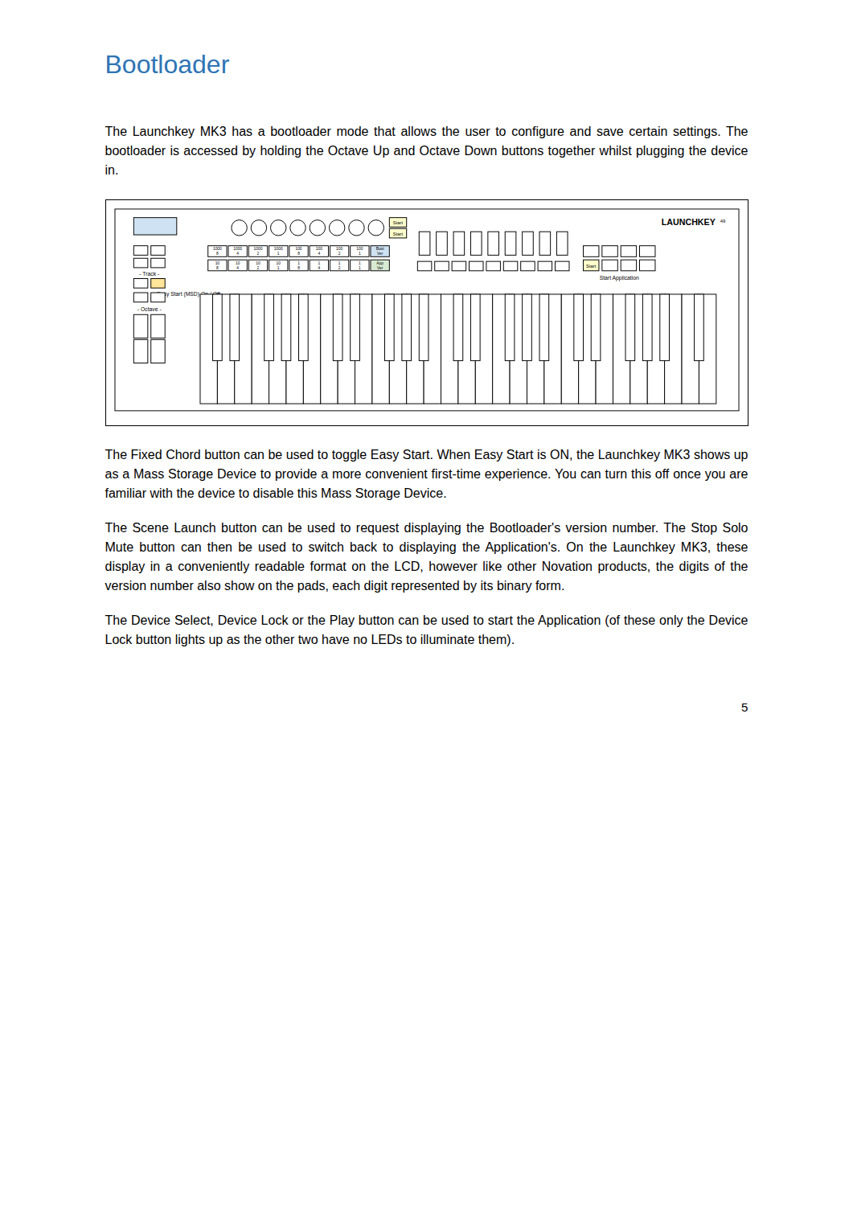Bootloader
The Launchkey MK3 has a bootloader mode that allows the user to configure and save certain settings. The bootloader is accessed by holding the Octave Up and Octave Down buttons together whilst plugging the device in.
LAUNCHKEY 49 Start Start - Track - Easy Start (MSD) On / Off - Octave - 10008 10004 10002 10001 1008 1004 1002 1001 BootVer 108 104 102 101 18 14 12 11 AppVer Start Start Application
The Fixed Chord button can be used to toggle Easy Start. When Easy Start is ON, the Launchkey MK3 shows up as a Mass Storage Device to provide a more convenient first-time experience. You can turn this off once you are familiar with the device to disable this Mass Storage Device.
The Scene Launch button can be used to request displaying the Bootloader's version number. The Stop Solo Mute button can then be used to switch back to displaying the Application's. On the Launchkey MK3, these display in a conveniently readable format on the LCD, however like other Novation products, the digits of the version number also show on the pads, each digit represented by its binary form.
The Device Select, Device Lock or the Play button can be used to start the Application (of these only the Device Lock button lights up as the other two have no LEDs to illuminate them).
5